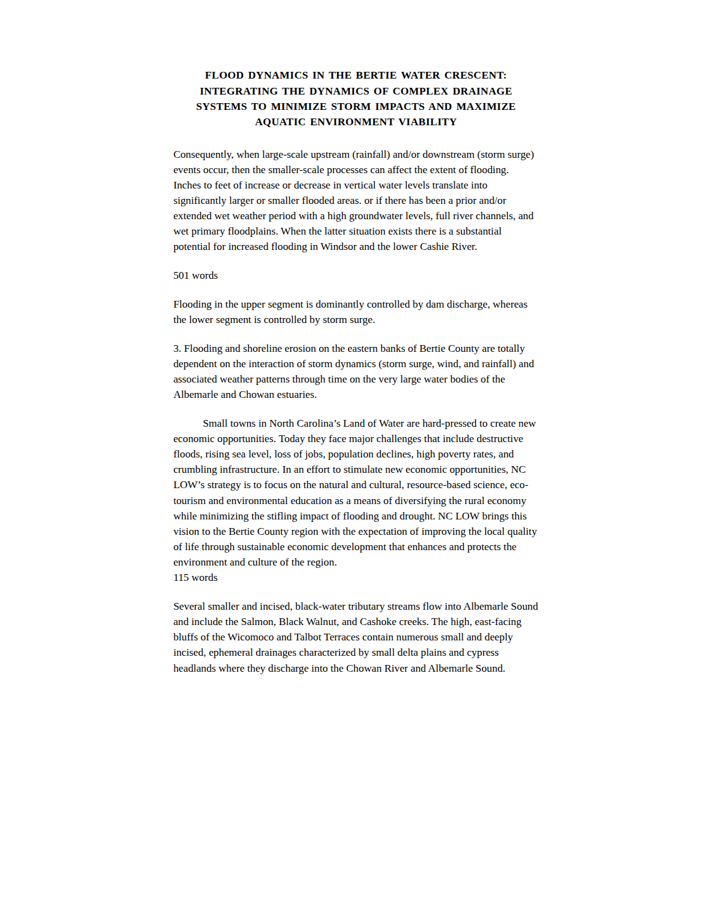Flood Dynamics in the Bertie Water Crescent: Integrating the Dynamics of Complex Drainage Systems to Minimize Storm Impacts and Maximize Aquatic Environment Viability
Consequently, when large-scale upstream (rainfall) and/or downstream (storm surge) events occur, then the smaller-scale processes can affect the extent of flooding. Inches to feet of increase or decrease in vertical water levels translate into significantly larger or smaller flooded areas. or if there has been a prior and/or extended wet weather period with a high groundwater levels, full river channels, and wet primary floodplains. When the latter situation exists there is a substantial potential for increased flooding in Windsor and the lower Cashie River.
501 words
Flooding in the upper segment is dominantly controlled by dam discharge, whereas the lower segment is controlled by storm surge.
3. Flooding and shoreline erosion on the eastern banks of Bertie County are totally dependent on the interaction of storm dynamics (storm surge, wind, and rainfall) and associated weather patterns through time on the very large water bodies of the Albemarle and Chowan estuaries.
Small towns in North Carolina’s Land of Water are hard-pressed to create new economic opportunities. Today they face major challenges that include destructive floods, rising sea level, loss of jobs, population declines, high poverty rates, and crumbling infrastructure. In an effort to stimulate new economic opportunities, NC LOW’s strategy is to focus on the natural and cultural, resource-based science, eco-tourism and environmental education as a means of diversifying the rural economy while minimizing the stifling impact of flooding and drought. NC LOW brings this vision to the Bertie County region with the expectation of improving the local quality of life through sustainable economic development that enhances and protects the environment and culture of the region.
115 words
Several smaller and incised, black-water tributary streams flow into Albemarle Sound and include the Salmon, Black Walnut, and Cashoke creeks. The high, east-facing bluffs of the Wicomoco and Talbot Terraces contain numerous small and deeply incised, ephemeral drainages characterized by small delta plains and cypress headlands where they discharge into the Chowan River and Albemarle Sound.